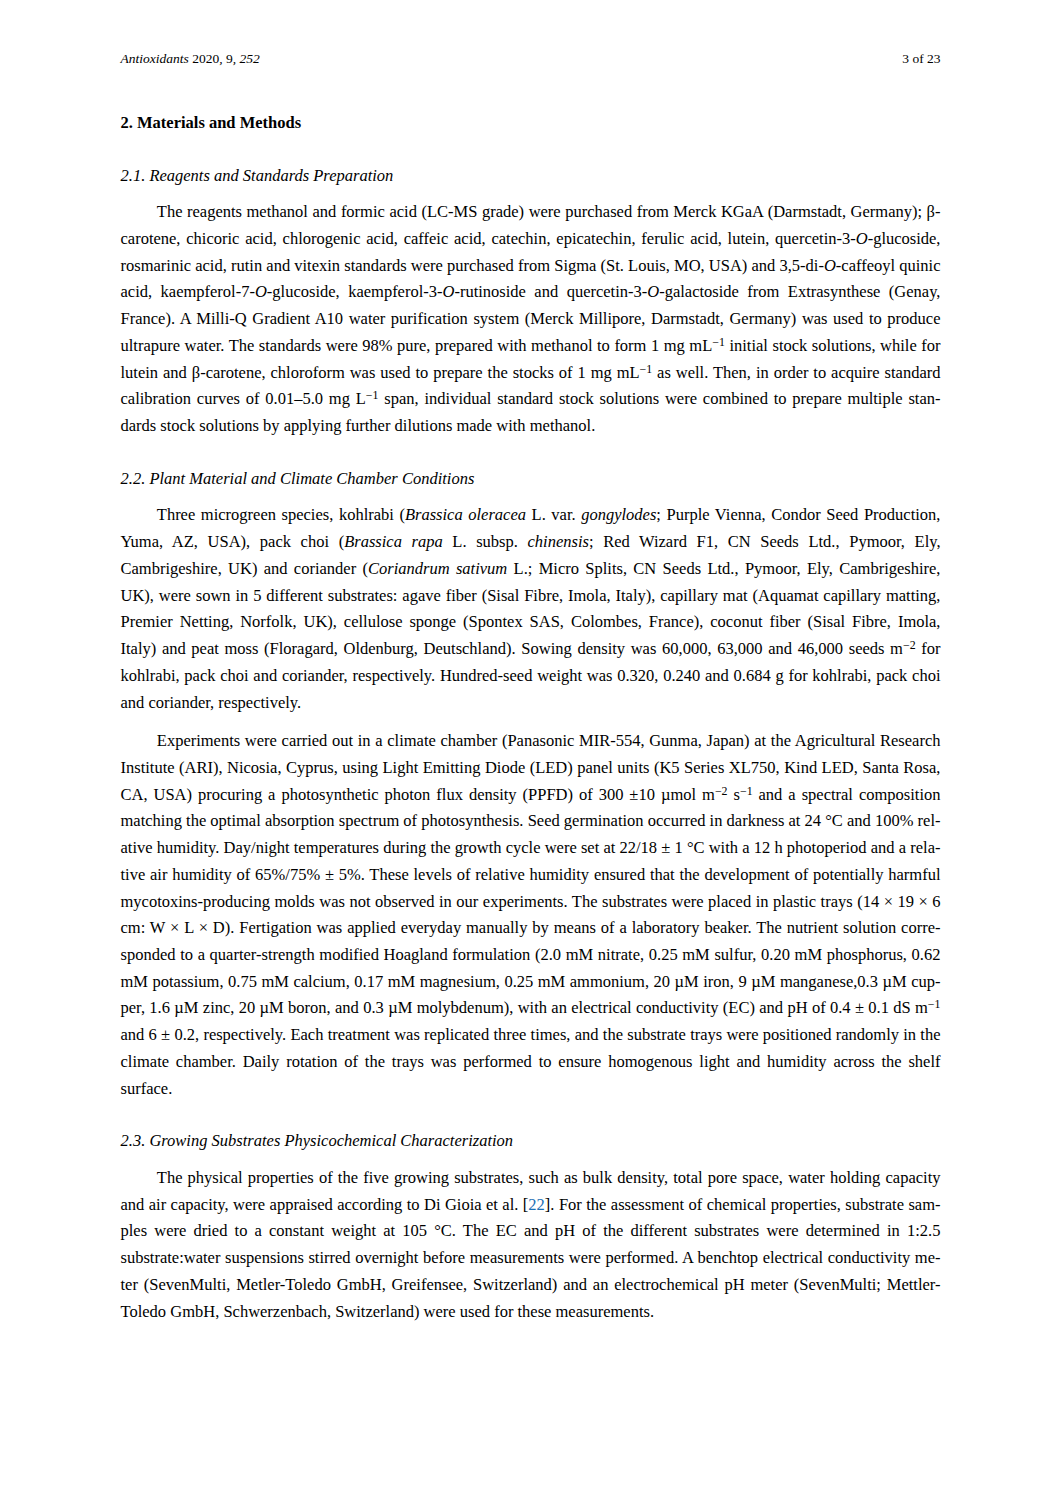Antioxidants 2020, 9, 252
3 of 23
2. Materials and Methods
2.1. Reagents and Standards Preparation
The reagents methanol and formic acid (LC-MS grade) were purchased from Merck KGaA (Darmstadt, Germany); β-carotene, chicoric acid, chlorogenic acid, caffeic acid, catechin, epicatechin, ferulic acid, lutein, quercetin-3-O-glucoside, rosmarinic acid, rutin and vitexin standards were purchased from Sigma (St. Louis, MO, USA) and 3,5-di-O-caffeoyl quinic acid, kaempferol-7-O-glucoside, kaempferol-3-O-rutinoside and quercetin-3-O-galactoside from Extrasynthese (Genay, France). A Milli-Q Gradient A10 water purification system (Merck Millipore, Darmstadt, Germany) was used to produce ultrapure water. The standards were 98% pure, prepared with methanol to form 1 mg mL−1 initial stock solutions, while for lutein and β-carotene, chloroform was used to prepare the stocks of 1 mg mL−1 as well. Then, in order to acquire standard calibration curves of 0.01–5.0 mg L−1 span, individual standard stock solutions were combined to prepare multiple standards stock solutions by applying further dilutions made with methanol.
2.2. Plant Material and Climate Chamber Conditions
Three microgreen species, kohlrabi (Brassica oleracea L. var. gongylodes; Purple Vienna, Condor Seed Production, Yuma, AZ, USA), pack choi (Brassica rapa L. subsp. chinensis; Red Wizard F1, CN Seeds Ltd., Pymoor, Ely, Cambrigeshire, UK) and coriander (Coriandrum sativum L.; Micro Splits, CN Seeds Ltd., Pymoor, Ely, Cambrigeshire, UK), were sown in 5 different substrates: agave fiber (Sisal Fibre, Imola, Italy), capillary mat (Aquamat capillary matting, Premier Netting, Norfolk, UK), cellulose sponge (Spontex SAS, Colombes, France), coconut fiber (Sisal Fibre, Imola, Italy) and peat moss (Floragard, Oldenburg, Deutschland). Sowing density was 60,000, 63,000 and 46,000 seeds m−2 for kohlrabi, pack choi and coriander, respectively. Hundred-seed weight was 0.320, 0.240 and 0.684 g for kohlrabi, pack choi and coriander, respectively.
Experiments were carried out in a climate chamber (Panasonic MIR-554, Gunma, Japan) at the Agricultural Research Institute (ARI), Nicosia, Cyprus, using Light Emitting Diode (LED) panel units (K5 Series XL750, Kind LED, Santa Rosa, CA, USA) procuring a photosynthetic photon flux density (PPFD) of 300 ±10 µmol m−2 s−1 and a spectral composition matching the optimal absorption spectrum of photosynthesis. Seed germination occurred in darkness at 24 °C and 100% relative humidity. Day/night temperatures during the growth cycle were set at 22/18 ± 1 °C with a 12 h photoperiod and a relative air humidity of 65%/75% ± 5%. These levels of relative humidity ensured that the development of potentially harmful mycotoxins-producing molds was not observed in our experiments. The substrates were placed in plastic trays (14 × 19 × 6 cm: W × L × D). Fertigation was applied everyday manually by means of a laboratory beaker. The nutrient solution corresponded to a quarter-strength modified Hoagland formulation (2.0 mM nitrate, 0.25 mM sulfur, 0.20 mM phosphorus, 0.62 mM potassium, 0.75 mM calcium, 0.17 mM magnesium, 0.25 mM ammonium, 20 µM iron, 9 µM manganese,0.3 µM cupper, 1.6 µM zinc, 20 µM boron, and 0.3 µM molybdenum), with an electrical conductivity (EC) and pH of 0.4 ± 0.1 dS m−1 and 6 ± 0.2, respectively. Each treatment was replicated three times, and the substrate trays were positioned randomly in the climate chamber. Daily rotation of the trays was performed to ensure homogenous light and humidity across the shelf surface.
2.3. Growing Substrates Physicochemical Characterization
The physical properties of the five growing substrates, such as bulk density, total pore space, water holding capacity and air capacity, were appraised according to Di Gioia et al. [22]. For the assessment of chemical properties, substrate samples were dried to a constant weight at 105 °C. The EC and pH of the different substrates were determined in 1:2.5 substrate:water suspensions stirred overnight before measurements were performed. A benchtop electrical conductivity meter (SevenMulti, Metler-Toledo GmbH, Greifensee, Switzerland) and an electrochemical pH meter (SevenMulti; Mettler-Toledo GmbH, Schwerzenbach, Switzerland) were used for these measurements.